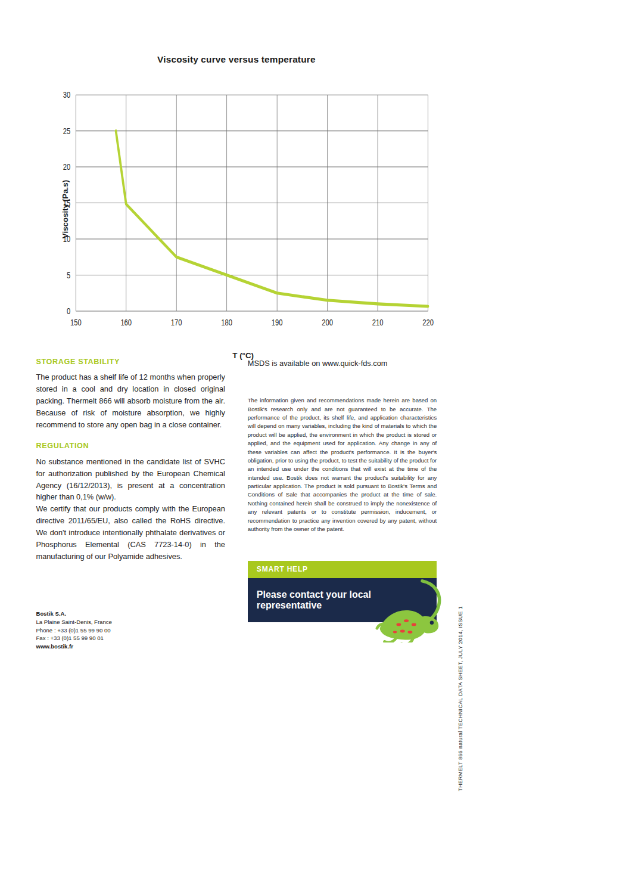Viscosity curve versus temperature
Viscosity (Pa.s)
0 5 10 15 20 25 30 150 160 170 180 190 200 210 220
T (°C)
Storage stability
The product has a shelf life of 12 months when properly stored in a cool and dry location in closed original packing. Thermelt 866 will absorb moisture from the air. Because of risk of moisture absorption, we highly recommend to store any open bag in a close container.
Regulation
No substance mentioned in the candidate list of SVHC for authorization published by the European Chemical Agency (16/12/2013), is present at a concentration higher than 0,1% (w/w).
We certify that our products comply with the European directive 2011/65/EU, also called the RoHS directive. We don't introduce intentionally phthalate derivatives or Phosphorus Elemental (CAS 7723-14-0) in the manufacturing of our Polyamide adhesives.
MSDS is available on www.quick-fds.com
The information given and recommendations made herein are based on Bostik's research only and are not guaranteed to be accurate. The performance of the product, its shelf life, and application characteristics will depend on many variables, including the kind of materials to which the product will be applied, the environment in which the product is stored or applied, and the equipment used for application. Any change in any of these variables can affect the product's performance. It is the buyer's obligation, prior to using the product, to test the suitability of the product for an intended use under the conditions that will exist at the time of the intended use. Bostik does not warrant the product's suitability for any particular application. The product is sold pursuant to Bostik's Terms and Conditions of Sale that accompanies the product at the time of sale. Nothing contained herein shall be construed to imply the nonexistence of any relevant patents or to constitute permission, inducement, or recommendation to practice any invention covered by any patent, without authority from the owner of the patent.
SMART HELP
Please contact your local representative
THERMELT 866 natural TECHNICAL DATA SHEET, JULY 2014, ISSUE 1
Bostik S.A.
La Plaine Saint-Denis, France
Phone : +33 (0)1 55 99 90 00
Fax : +33 (0)1 55 99 90 01
www.bostik.fr